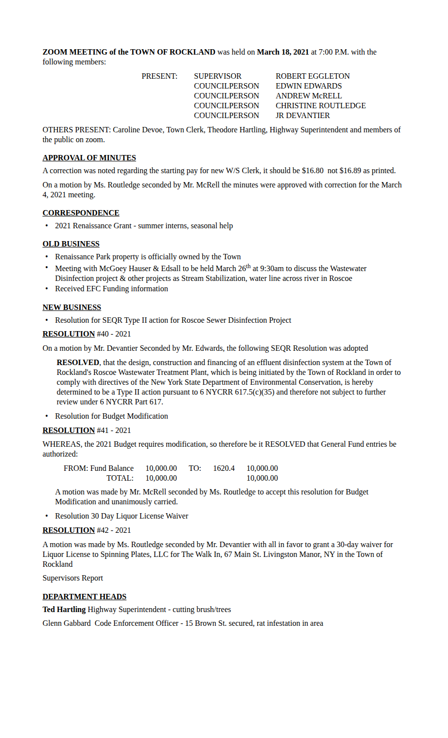ZOOM MEETING of the TOWN OF ROCKLAND was held on March 18, 2021 at 7:00 P.M. with the following members:
| PRESENT: | SUPERVISOR | ROBERT EGGLETON |
| | COUNCILPERSON | EDWIN EDWARDS |
| | COUNCILPERSON | ANDREW McRELL |
| | COUNCILPERSON | CHRISTINE ROUTLEDGE |
| | COUNCILPERSON | JR DEVANTIER |
OTHERS PRESENT: Caroline Devoe, Town Clerk, Theodore Hartling, Highway Superintendent and members of the public on zoom.
APPROVAL OF MINUTES
A correction was noted regarding the starting pay for new W/S Clerk, it should be $16.80 not $16.89 as printed.
On a motion by Ms. Routledge seconded by Mr. McRell the minutes were approved with correction for the March 4, 2021 meeting.
CORRESPONDENCE
2021 Renaissance Grant - summer interns, seasonal help
OLD BUSINESS
Renaissance Park property is officially owned by the Town
Meeting with McGoey Hauser & Edsall to be held March 26th at 9:30am to discuss the Wastewater Disinfection project & other projects as Stream Stabilization, water line across river in Roscoe
Received EFC Funding information
NEW BUSINESS
Resolution for SEQR Type II action for Roscoe Sewer Disinfection Project
RESOLUTION #40 - 2021
On a motion by Mr. Devantier Seconded by Mr. Edwards, the following SEQR Resolution was adopted
RESOLVED, that the design, construction and financing of an effluent disinfection system at the Town of Rockland's Roscoe Wastewater Treatment Plant, which is being initiated by the Town of Rockland in order to comply with directives of the New York State Department of Environmental Conservation, is hereby determined to be a Type II action pursuant to 6 NYCRR 617.5(c)(35) and therefore not subject to further review under 6 NYCRR Part 617.
Resolution for Budget Modification
RESOLUTION #41 - 2021
WHEREAS, the 2021 Budget requires modification, so therefore be it RESOLVED that General Fund entries be authorized:
| FROM: Fund Balance | 10,000.00 | TO: | 1620.4 | 10,000.00 |
| TOTAL: | 10,000.00 | | | 10,000.00 |
A motion was made by Mr. McRell seconded by Ms. Routledge to accept this resolution for Budget Modification and unanimously carried.
Resolution 30 Day Liquor License Waiver
RESOLUTION #42 - 2021
A motion was made by Ms. Routledge seconded by Mr. Devantier with all in favor to grant a 30-day waiver for Liquor License to Spinning Plates, LLC for The Walk In, 67 Main St. Livingston Manor, NY in the Town of Rockland
Supervisors Report
DEPARTMENT HEADS
Ted Hartling Highway Superintendent - cutting brush/trees
Glenn Gabbard Code Enforcement Officer - 15 Brown St. secured, rat infestation in area